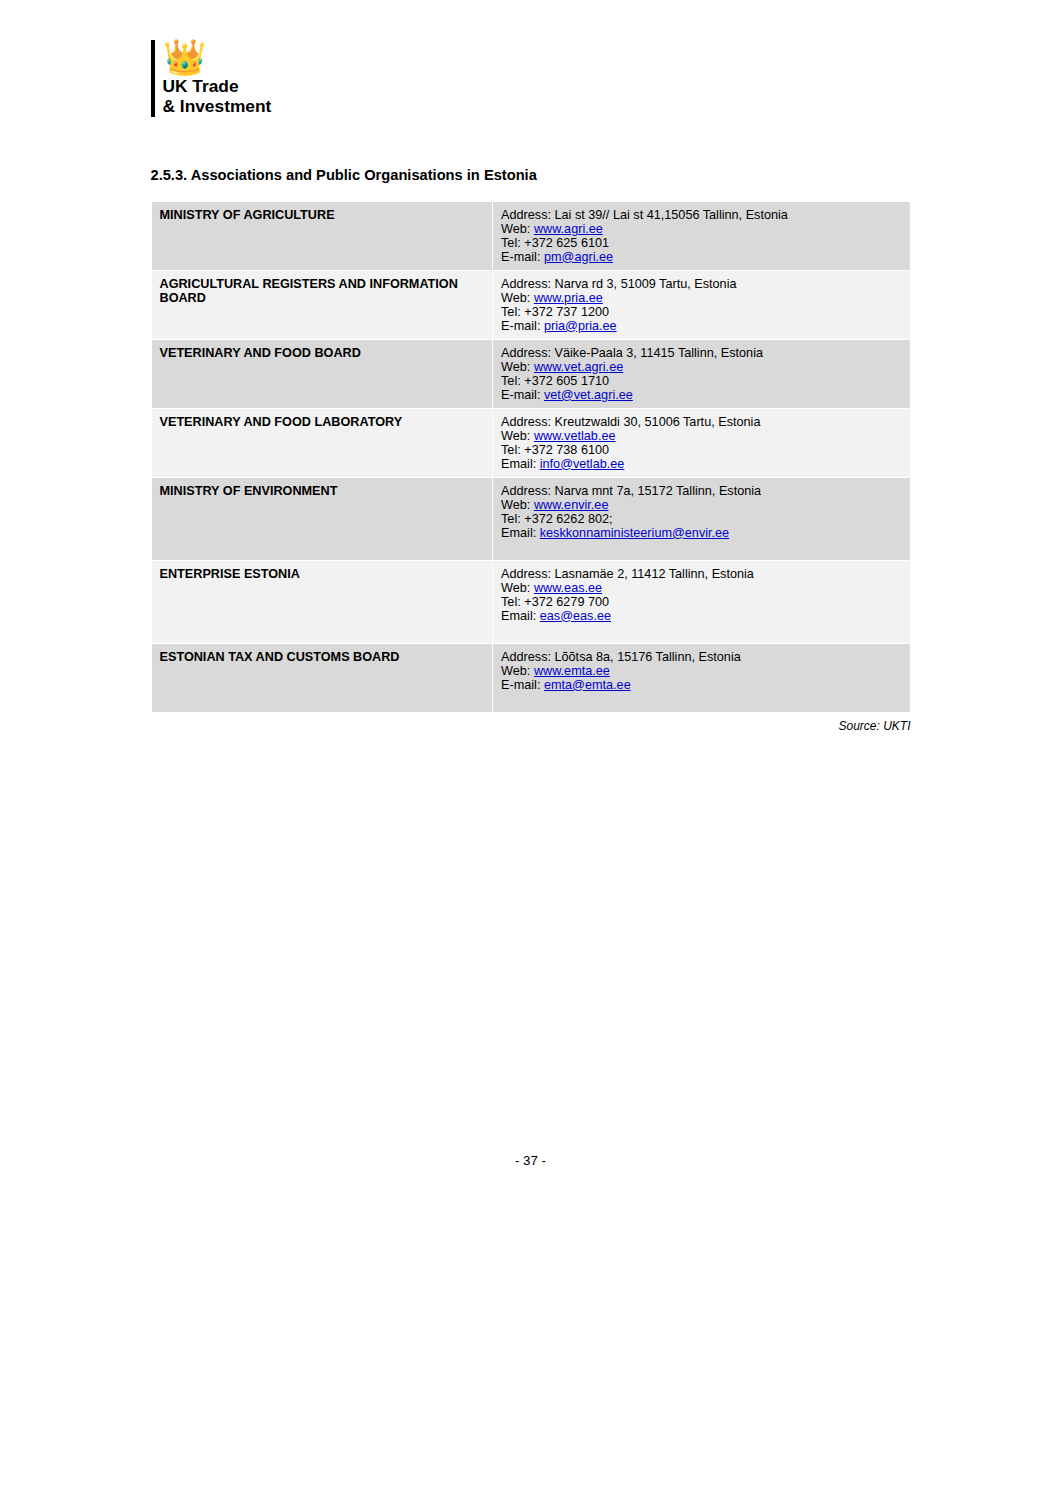👑
UK Trade
& Investment
2.5.3. Associations and Public Organisations in Estonia
| MINISTRY OF AGRICULTURE | Address: Lai st 39// Lai st 41,15056 Tallinn, Estonia Web: www.agri.ee Tel: +372 625 6101 E-mail: pm@agri.ee |
| AGRICULTURAL REGISTERS AND INFORMATION BOARD | Address: Narva rd 3, 51009 Tartu, Estonia Web: www.pria.ee Tel: +372 737 1200 E-mail: pria@pria.ee |
| VETERINARY AND FOOD BOARD | Address: Väike-Paala 3, 11415 Tallinn, Estonia Web: www.vet.agri.ee Tel: +372 605 1710 E-mail: vet@vet.agri.ee |
| VETERINARY AND FOOD LABORATORY | Address: Kreutzwaldi 30, 51006 Tartu, Estonia Web: www.vetlab.ee Tel: +372 738 6100 Email: info@vetlab.ee |
| MINISTRY OF ENVIRONMENT | Address: Narva mnt 7a, 15172 Tallinn, Estonia Web: www.envir.ee Tel: +372 6262 802; Email: keskkonnaministeerium@envir.ee |
| ENTERPRISE ESTONIA | Address: Lasnamäe 2, 11412 Tallinn, Estonia Web: www.eas.ee Tel: +372 6279 700 Email: eas@eas.ee |
| ESTONIAN TAX AND CUSTOMS BOARD | Address: Lõõtsa 8a, 15176 Tallinn, Estonia Web: www.emta.ee E-mail: emta@emta.ee |
Source: UKTI
- 37 -